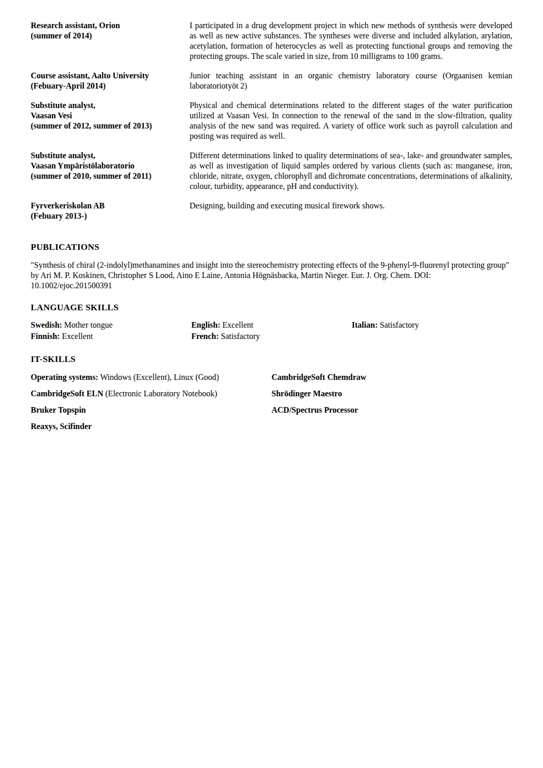| Research assistant, Orion (summer of 2014) | I participated in a drug development project in which new methods of synthesis were developed as well as new active substances. The syntheses were diverse and included alkylation, arylation, acetylation, formation of heterocycles as well as protecting functional groups and removing the protecting groups. The scale varied in size, from 10 milligrams to 100 grams. |
| Course assistant, Aalto University (Febuary-April 2014) | Junior teaching assistant in an organic chemistry laboratory course (Orgaanisen kemian laboratoriotyöt 2) |
| Substitute analyst, Vaasan Vesi (summer of 2012, summer of 2013) | Physical and chemical determinations related to the different stages of the water purification utilized at Vaasan Vesi. In connection to the renewal of the sand in the slow-filtration, quality analysis of the new sand was required. A variety of office work such as payroll calculation and posting was required as well. |
| Substitute analyst, Vaasan Ympäristölaboratorio (summer of 2010, summer of 2011) | Different determinations linked to quality determinations of sea-, lake- and groundwater samples, as well as investigation of liquid samples ordered by various clients (such as: manganese, iron, chloride, nitrate, oxygen, chlorophyll and dichromate concentrations, determinations of alkalinity, colour, turbidity, appearance, pH and conductivity). |
| Fyrverkeriskolan AB (Febuary 2013-) | Designing, building and executing musical firework shows. |
PUBLICATIONS
"Synthesis of chiral (2-indolyl)methanamines and insight into the stereochemistry protecting effects of the 9-phenyl-9-fluorenyl protecting group" by Ari M. P. Koskinen, Christopher S Lood, Aino E Laine, Antonia Högnäsbacka, Martin Nieger. Eur. J. Org. Chem. DOI: 10.1002/ejoc.201500391
LANGUAGE SKILLS
| Swedish: Mother tongue | English: Excellent | Italian: Satisfactory |
| Finnish: Excellent | French: Satisfactory | |
IT-SKILLS
| Operating systems: Windows (Excellent), Linux (Good) | CambridgeSoft Chemdraw |
| CambridgeSoft ELN (Electronic Laboratory Notebook) | Shrödinger Maestro |
| Bruker Topspin | ACD/Spectrus Processor |
| Reaxys, Scifinder | |